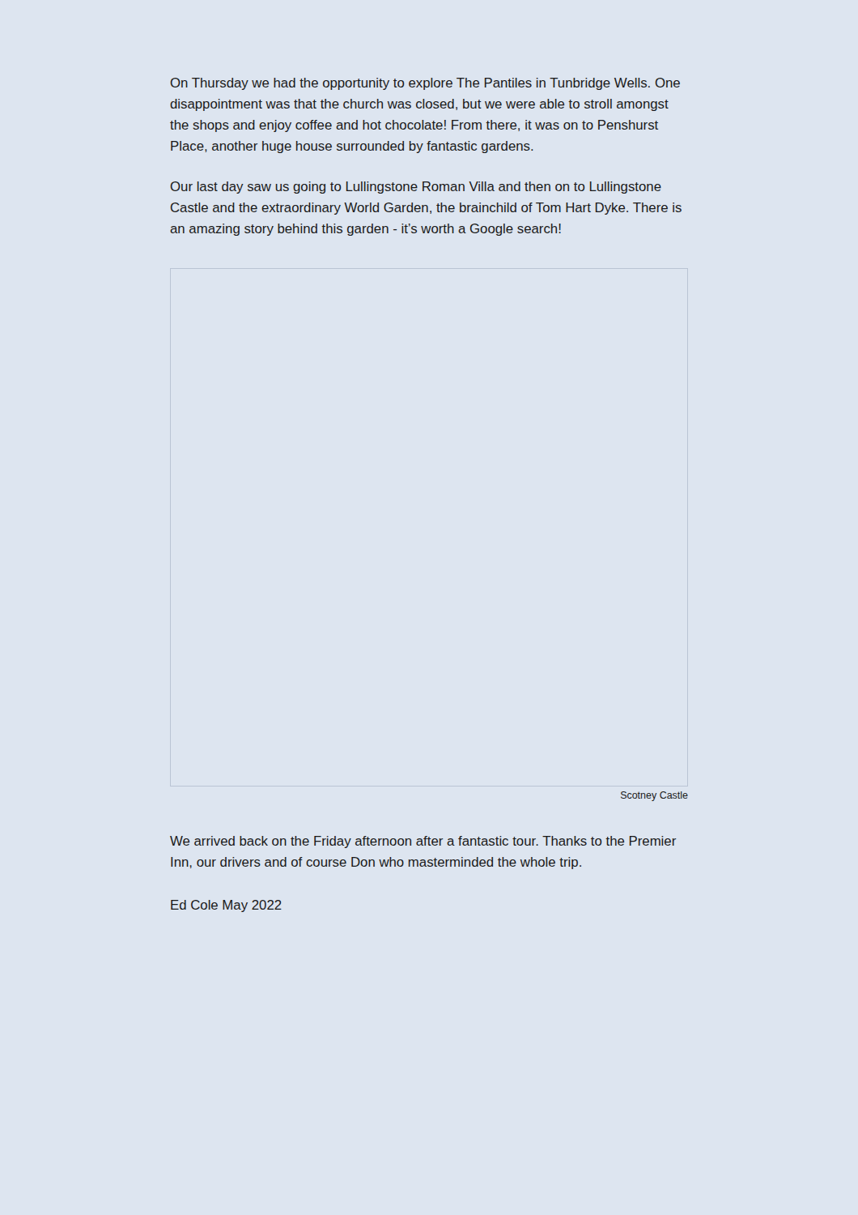On Thursday we had the opportunity to explore The Pantiles in Tunbridge Wells. One disappointment was that the church was closed, but we were able to stroll amongst the shops and enjoy coffee and hot chocolate! From there, it was on to Penshurst Place, another huge house surrounded by fantastic gardens.
Our last day saw us going to Lullingstone Roman Villa and then on to Lullingstone Castle and the extraordinary World Garden, the brainchild of Tom Hart Dyke. There is an amazing story behind this garden - it’s worth a Google search!
Scotney Castle
We arrived back on the Friday afternoon after a fantastic tour. Thanks to the Premier Inn, our drivers and of course Don who masterminded the whole trip.
Ed Cole May 2022